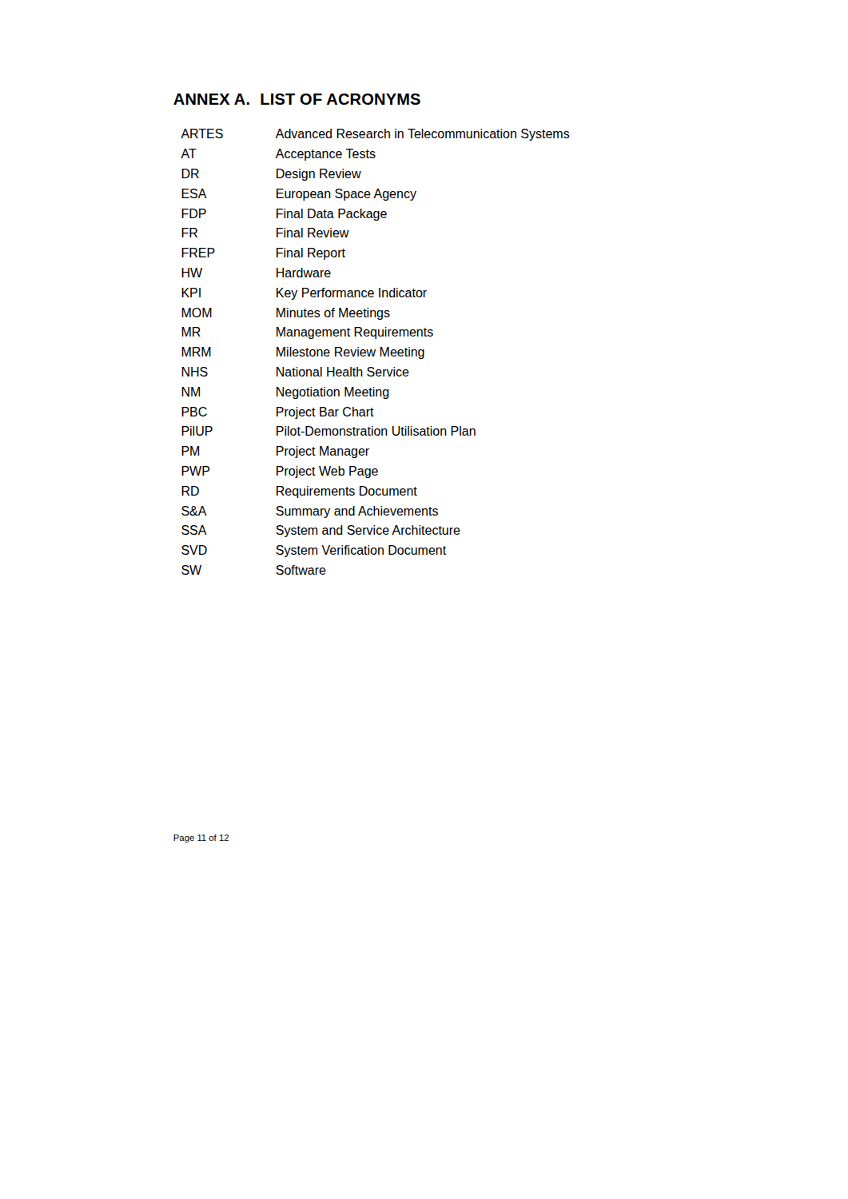ANNEX A. LIST OF ACRONYMS
| ARTES | Advanced Research in Telecommunication Systems |
| AT | Acceptance Tests |
| DR | Design Review |
| ESA | European Space Agency |
| FDP | Final Data Package |
| FR | Final Review |
| FREP | Final Report |
| HW | Hardware |
| KPI | Key Performance Indicator |
| MOM | Minutes of Meetings |
| MR | Management Requirements |
| MRM | Milestone Review Meeting |
| NHS | National Health Service |
| NM | Negotiation Meeting |
| PBC | Project Bar Chart |
| PilUP | Pilot-Demonstration Utilisation Plan |
| PM | Project Manager |
| PWP | Project Web Page |
| RD | Requirements Document |
| S&A | Summary and Achievements |
| SSA | System and Service Architecture |
| SVD | System Verification Document |
| SW | Software |
Page 11 of 12